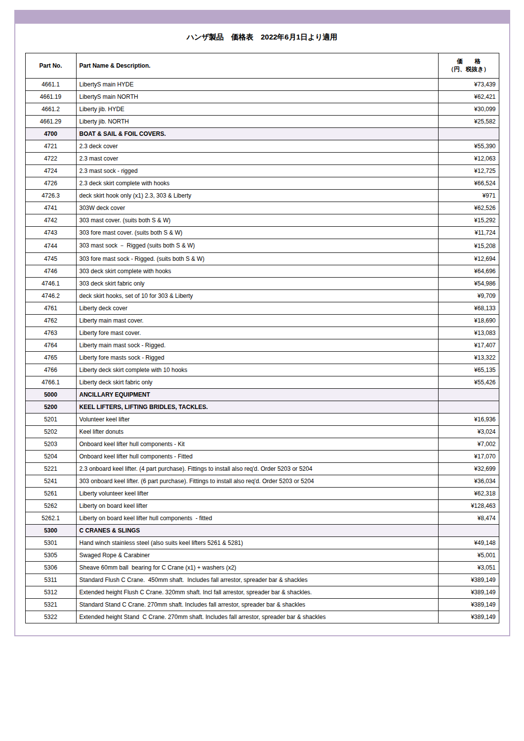ハンザ製品　価格表　2022年6月1日より適用
| Part No. | Part Name & Description. | 価 格 （円、税抜き） |
| --- | --- | --- |
| 4661.1 | LibertyS main HYDE | ¥73,439 |
| 4661.19 | LibertyS main NORTH | ¥62,421 |
| 4661.2 | Liberty jib. HYDE | ¥30,099 |
| 4661.29 | Liberty jib. NORTH | ¥25,582 |
| 4700 | BOAT & SAIL & FOIL COVERS. | |
| 4721 | 2.3 deck cover | ¥55,390 |
| 4722 | 2.3 mast cover | ¥12,063 |
| 4724 | 2.3 mast sock - rigged | ¥12,725 |
| 4726 | 2.3 deck skirt complete with hooks | ¥66,524 |
| 4726.3 | deck skirt hook only (x1) 2.3, 303 & Liberty | ¥971 |
| 4741 | 303W deck cover | ¥62,526 |
| 4742 | 303 mast cover. (suits both S & W) | ¥15,292 |
| 4743 | 303 fore mast cover. (suits both S & W) | ¥11,724 |
| 4744 | 303 mast sock － Rigged (suits both S & W) | ¥15,208 |
| 4745 | 303 fore mast sock - Rigged. (suits both S & W) | ¥12,694 |
| 4746 | 303 deck skirt complete with hooks | ¥64,696 |
| 4746.1 | 303 deck skirt fabric only | ¥54,986 |
| 4746.2 | deck skirt hooks, set of 10 for 303 & Liberty | ¥9,709 |
| 4761 | Liberty deck cover | ¥68,133 |
| 4762 | Liberty main mast cover. | ¥18,690 |
| 4763 | Liberty fore mast cover. | ¥13,083 |
| 4764 | Liberty main mast sock - Rigged. | ¥17,407 |
| 4765 | Liberty fore masts sock - Rigged | ¥13,322 |
| 4766 | Liberty deck skirt complete with 10 hooks | ¥65,135 |
| 4766.1 | Liberty deck skirt fabric only | ¥55,426 |
| 5000 | ANCILLARY EQUIPMENT | |
| 5200 | KEEL LIFTERS, LIFTING BRIDLES, TACKLES. | |
| 5201 | Volunteer keel lifter | ¥16,936 |
| 5202 | Keel lifter donuts | ¥3,024 |
| 5203 | Onboard keel lifter hull components - Kit | ¥7,002 |
| 5204 | Onboard keel lifter hull components - Fitted | ¥17,070 |
| 5221 | 2.3 onboard keel lifter. (4 part purchase). Fittings to install also req'd. Order 5203 or 5204 | ¥32,699 |
| 5241 | 303 onboard keel lifter. (6 part purchase). Fittings to install also req'd. Order 5203 or 5204 | ¥36,034 |
| 5261 | Liberty volunteer keel lifter | ¥62,318 |
| 5262 | Liberty on board keel lifter | ¥128,463 |
| 5262.1 | Liberty on board keel lifter hull components - fitted | ¥8,474 |
| 5300 | C CRANES & SLINGS | |
| 5301 | Hand winch stainless steel (also suits keel lifters 5261 & 5281) | ¥49,148 |
| 5305 | Swaged Rope & Carabiner | ¥5,001 |
| 5306 | Sheave 60mm ball bearing for C Crane (x1) + washers (x2) | ¥3,051 |
| 5311 | Standard Flush C Crane. 450mm shaft. Includes fall arrestor, spreader bar & shackles | ¥389,149 |
| 5312 | Extended height Flush C Crane. 320mm shaft. Incl fall arrestor, spreader bar & shackles. | ¥389,149 |
| 5321 | Standard Stand C Crane. 270mm shaft. Includes fall arrestor, spreader bar & shackles | ¥389,149 |
| 5322 | Extended height Stand C Crane. 270mm shaft. Includes fall arrestor, spreader bar & shackles | ¥389,149 |